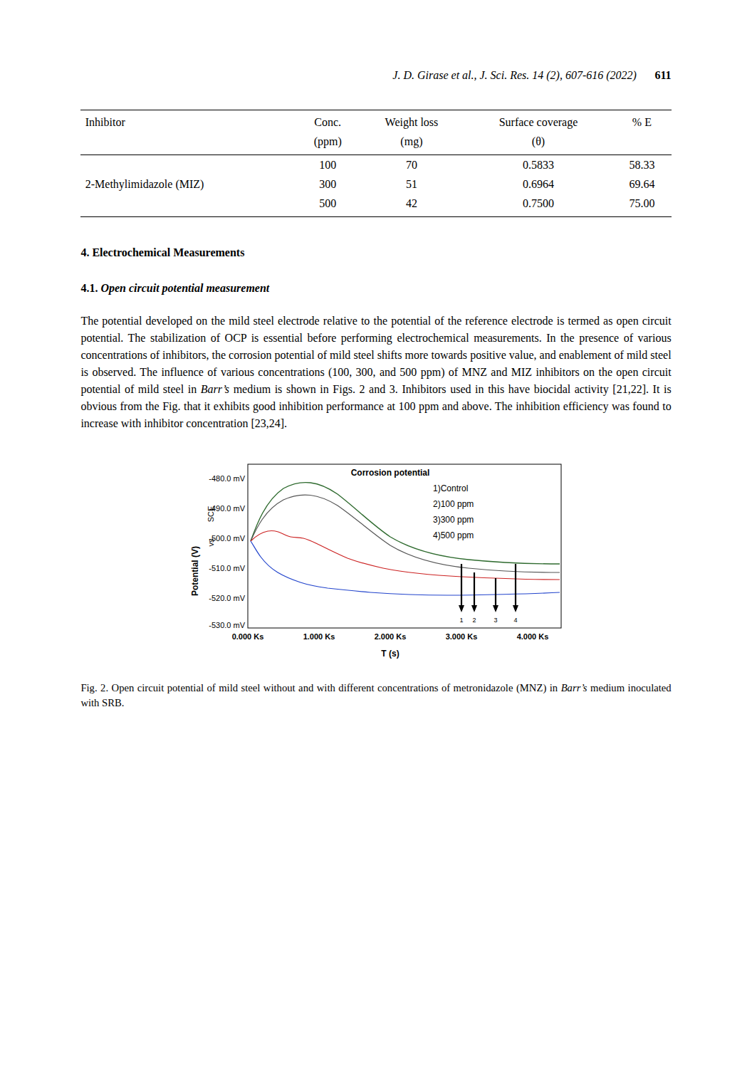J. D. Girase et al., J. Sci. Res. 14 (2), 607-616 (2022) 611
| Inhibitor | Conc. | Weight loss | Surface coverage | % E |
| --- | --- | --- | --- | --- |
| | (ppm) | (mg) | (θ) | |
| | 100 | 70 | 0.5833 | 58.33 |
| 2-Methylimidazole (MIZ) | 300 | 51 | 0.6964 | 69.64 |
| | 500 | 42 | 0.7500 | 75.00 |
4. Electrochemical Measurements
4.1. Open circuit potential measurement
The potential developed on the mild steel electrode relative to the potential of the reference electrode is termed as open circuit potential. The stabilization of OCP is essential before performing electrochemical measurements. In the presence of various concentrations of inhibitors, the corrosion potential of mild steel shifts more towards positive value, and enablement of mild steel is observed. The influence of various concentrations (100, 300, and 500 ppm) of MNZ and MIZ inhibitors on the open circuit potential of mild steel in Barr’s medium is shown in Figs. 2 and 3. Inhibitors used in this have biocidal activity [21,22]. It is obvious from the Fig. that it exhibits good inhibition performance at 100 ppm and above. The inhibition efficiency was found to increase with inhibitor concentration [23,24].
Corrosion potential 1)Control 2)100 ppm 3)300 ppm 4)500 ppm -480.0 mV -490.0 mV -500.0 mV -510.0 mV -520.0 mV -530.0 mV Potential (V) vs SCE 0.000 Ks 1.000 Ks 2.000 Ks 3.000 Ks 4.000 Ks T (s) 1 2 3 4
Fig. 2. Open circuit potential of mild steel without and with different concentrations of metronidazole (MNZ) in Barr’s medium inoculated with SRB.